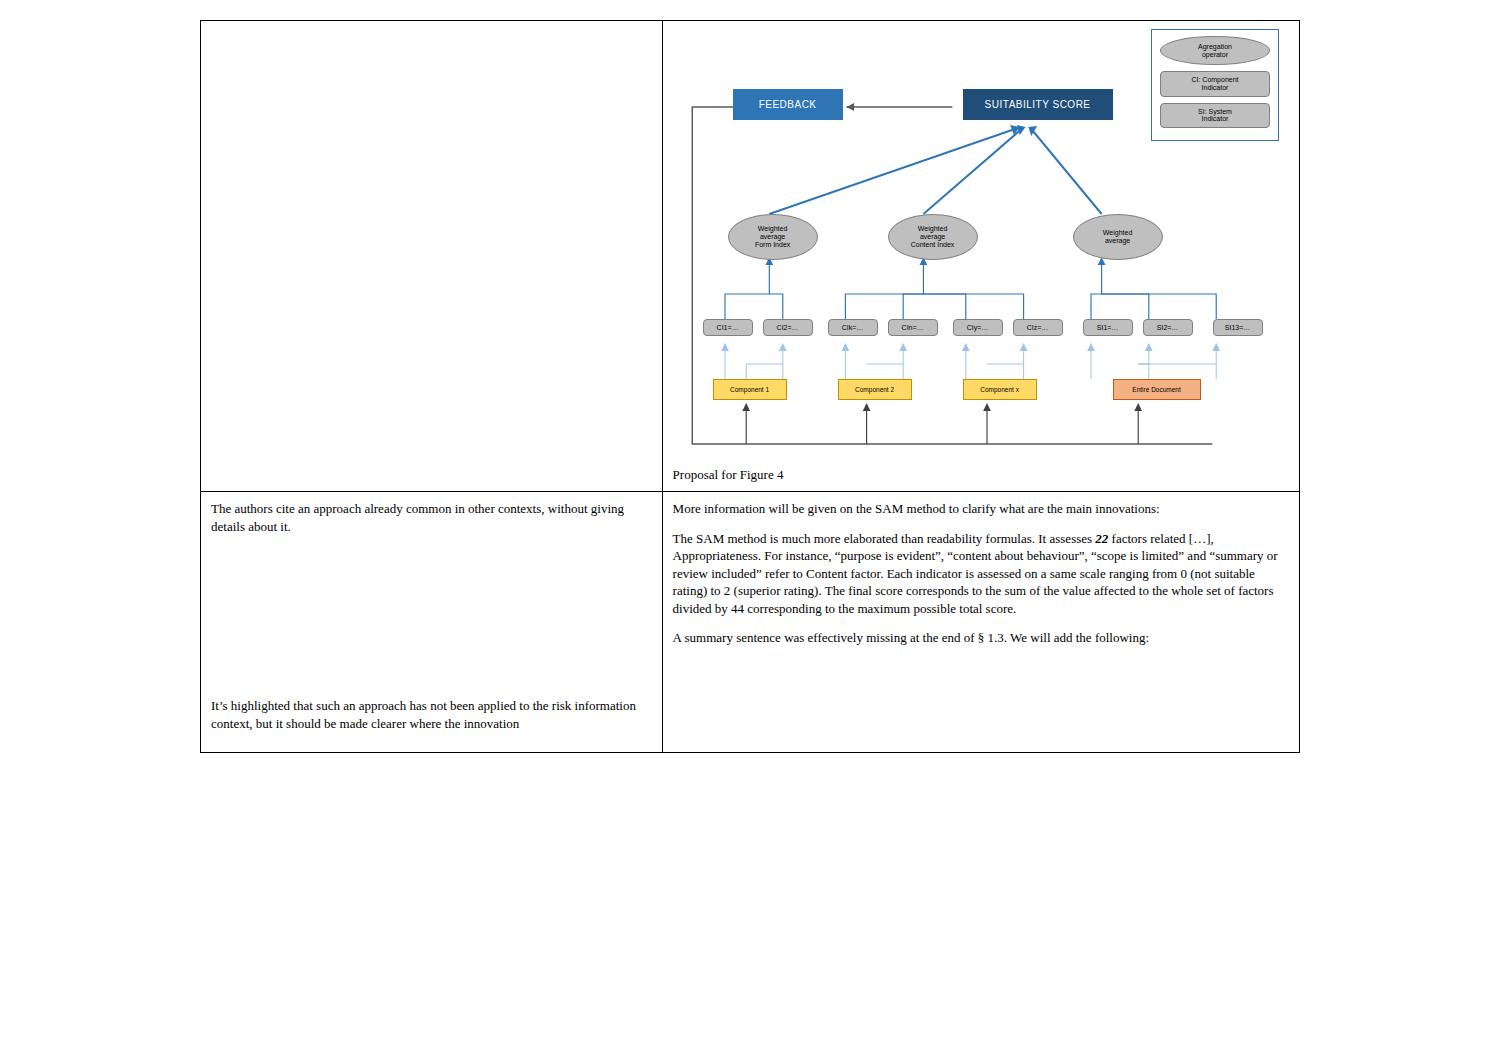| | Agregation operator CI: Component Indicator SI: System Indicator FEEDBACK SUITABILITY SCORE Weighted average Form Index Weighted average Content Index Weighted average CI1=… CI2=… CIk=… CIn=… CIy=… CIz=… SI1=… SI2=… SI13=… Component 1 Component 2 Component x Entire Document Proposal for Figure 4 |
| The authors cite an approach already common in other contexts, without giving details about it. It’s highlighted that such an approach has not been applied to the risk information context, but it should be made clearer where the innovation | More information will be given on the SAM method to clarify what are the main innovations: The SAM method is much more elaborated than readability formulas. It assesses 22 factors related […], Appropriateness. For instance, “purpose is evident”, “content about behaviour”, “scope is limited” and “summary or review included” refer to Content factor. Each indicator is assessed on a same scale ranging from 0 (not suitable rating) to 2 (superior rating). The final score corresponds to the sum of the value affected to the whole set of factors divided by 44 corresponding to the maximum possible total score. A summary sentence was effectively missing at the end of § 1.3. We will add the following: |